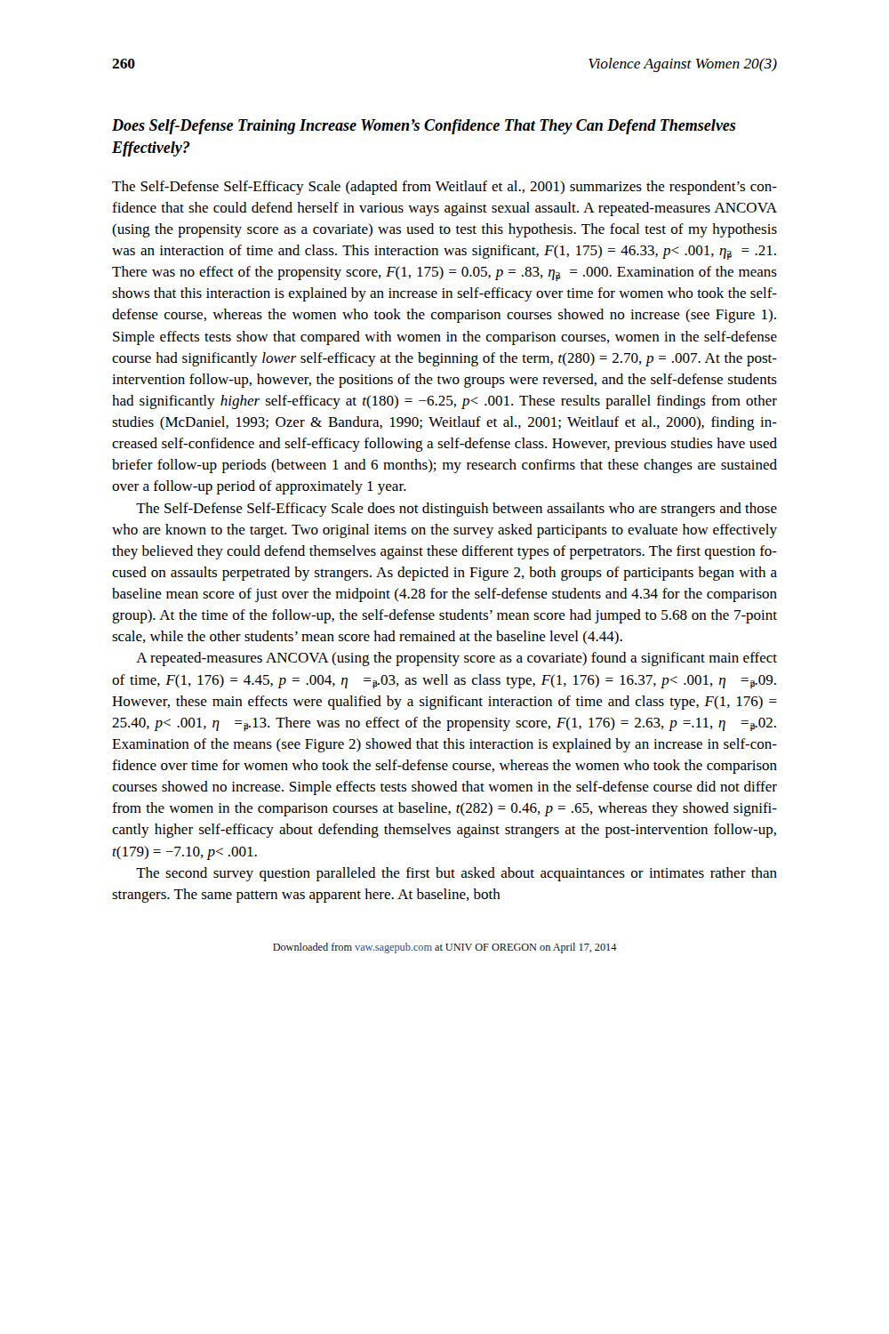260 Violence Against Women 20(3)
Does Self-Defense Training Increase Women’s Confidence That They Can Defend Themselves Effectively?
The Self-Defense Self-Efficacy Scale (adapted from Weitlauf et al., 2001) summarizes the respondent’s confidence that she could defend herself in various ways against sexual assault. A repeated-measures ANCOVA (using the propensity score as a covariate) was used to test this hypothesis. The focal test of my hypothesis was an interaction of time and class. This interaction was significant, F(1, 175) = 46.33, p< .001, η2p = .21. There was no effect of the propensity score, F(1, 175) = 0.05, p = .83, η2p = .000. Examination of the means shows that this interaction is explained by an increase in self-efficacy over time for women who took the self-defense course, whereas the women who took the comparison courses showed no increase (see Figure 1). Simple effects tests show that compared with women in the comparison courses, women in the self-defense course had significantly lower self-efficacy at the beginning of the term, t(280) = 2.70, p = .007. At the post-intervention follow-up, however, the positions of the two groups were reversed, and the self-defense students had significantly higher self-efficacy at t(180) = −6.25, p< .001. These results parallel findings from other studies (McDaniel, 1993; Ozer & Bandura, 1990; Weitlauf et al., 2001; Weitlauf et al., 2000), finding increased self-confidence and self-efficacy following a self-defense class. However, previous studies have used briefer follow-up periods (between 1 and 6 months); my research confirms that these changes are sustained over a follow-up period of approximately 1 year.
The Self-Defense Self-Efficacy Scale does not distinguish between assailants who are strangers and those who are known to the target. Two original items on the survey asked participants to evaluate how effectively they believed they could defend themselves against these different types of perpetrators. The first question focused on assaults perpetrated by strangers. As depicted in Figure 2, both groups of participants began with a baseline mean score of just over the midpoint (4.28 for the self-defense students and 4.34 for the comparison group). At the time of the follow-up, the self-defense students’ mean score had jumped to 5.68 on the 7-point scale, while the other students’ mean score had remained at the baseline level (4.44).
A repeated-measures ANCOVA (using the propensity score as a covariate) found a significant main effect of time, F(1, 176) = 4.45, p = .004, η2p = .03, as well as class type, F(1, 176) = 16.37, p< .001, η2p = .09. However, these main effects were qualified by a significant interaction of time and class type, F(1, 176) = 25.40, p< .001, η2p = .13. There was no effect of the propensity score, F(1, 176) = 2.63, p =.11, η2p = .02. Examination of the means (see Figure 2) showed that this interaction is explained by an increase in self-confidence over time for women who took the self-defense course, whereas the women who took the comparison courses showed no increase. Simple effects tests showed that women in the self-defense course did not differ from the women in the comparison courses at baseline, t(282) = 0.46, p = .65, whereas they showed significantly higher self-efficacy about defending themselves against strangers at the post-intervention follow-up, t(179) = −7.10, p< .001.
The second survey question paralleled the first but asked about acquaintances or intimates rather than strangers. The same pattern was apparent here. At baseline, both
Downloaded from vaw.sagepub.com at UNIV OF OREGON on April 17, 2014